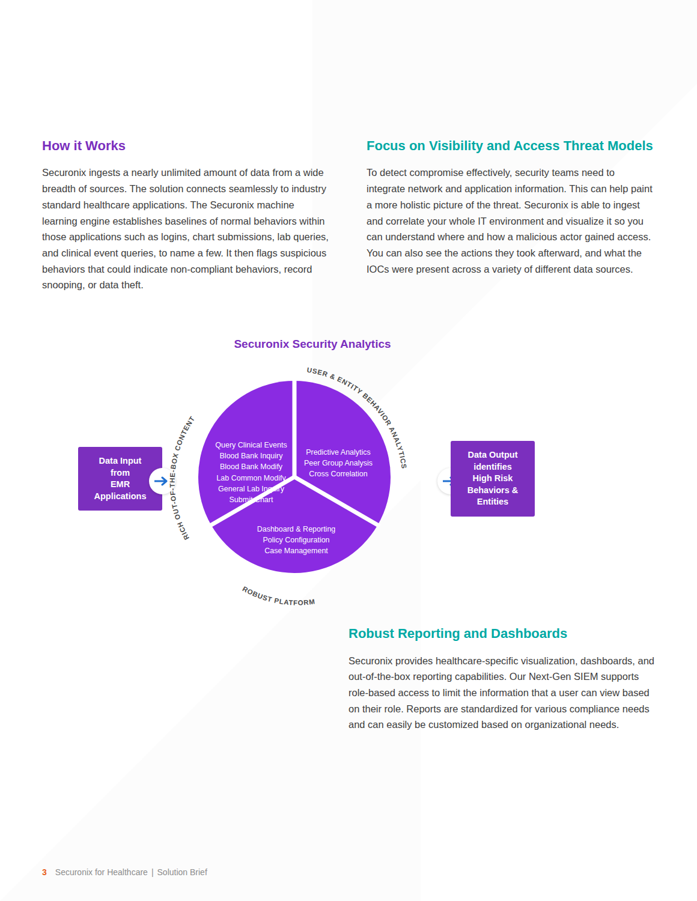How it Works
Securonix ingests a nearly unlimited amount of data from a wide breadth of sources. The solution connects seamlessly to industry standard healthcare applications. The Securonix machine learning engine establishes baselines of normal behaviors within those applications such as logins, chart submissions, lab queries, and clinical event queries, to name a few. It then flags suspicious behaviors that could indicate non-compliant behaviors, record snooping, or data theft.
Focus on Visibility and Access Threat Models
To detect compromise effectively, security teams need to integrate network and application information. This can help paint a more holistic picture of the threat. Securonix is able to ingest and correlate your whole IT environment and visualize it so you can understand where and how a malicious actor gained access. You can also see the actions they took afterward, and what the IOCs were present across a variety of different data sources.
Securonix Security Analytics
Data Input
from
EMR
Applications
Query Clinical Events
Blood Bank Inquiry
Blood Bank Modify
Lab Common Modify
General Lab Inquiry
Submit Chart
Predictive Analytics
Peer Group Analysis
Cross Correlation
Dashboard & Reporting
Policy Configuration
Case Management
RICH OUT-OF-THE-BOX CONTENT USER & ENTITY BEHAVIOR ANALYTICS ROBUST PLATFORM
Data Output
identifies
High Risk
Behaviors &
Entities
Robust Reporting and Dashboards
Securonix provides healthcare-specific visualization, dashboards, and out-of-the-box reporting capabilities. Our Next-Gen SIEM supports role-based access to limit the information that a user can view based on their role. Reports are standardized for various compliance needs and can easily be customized based on organizational needs.
3 Securonix for Healthcare|Solution Brief